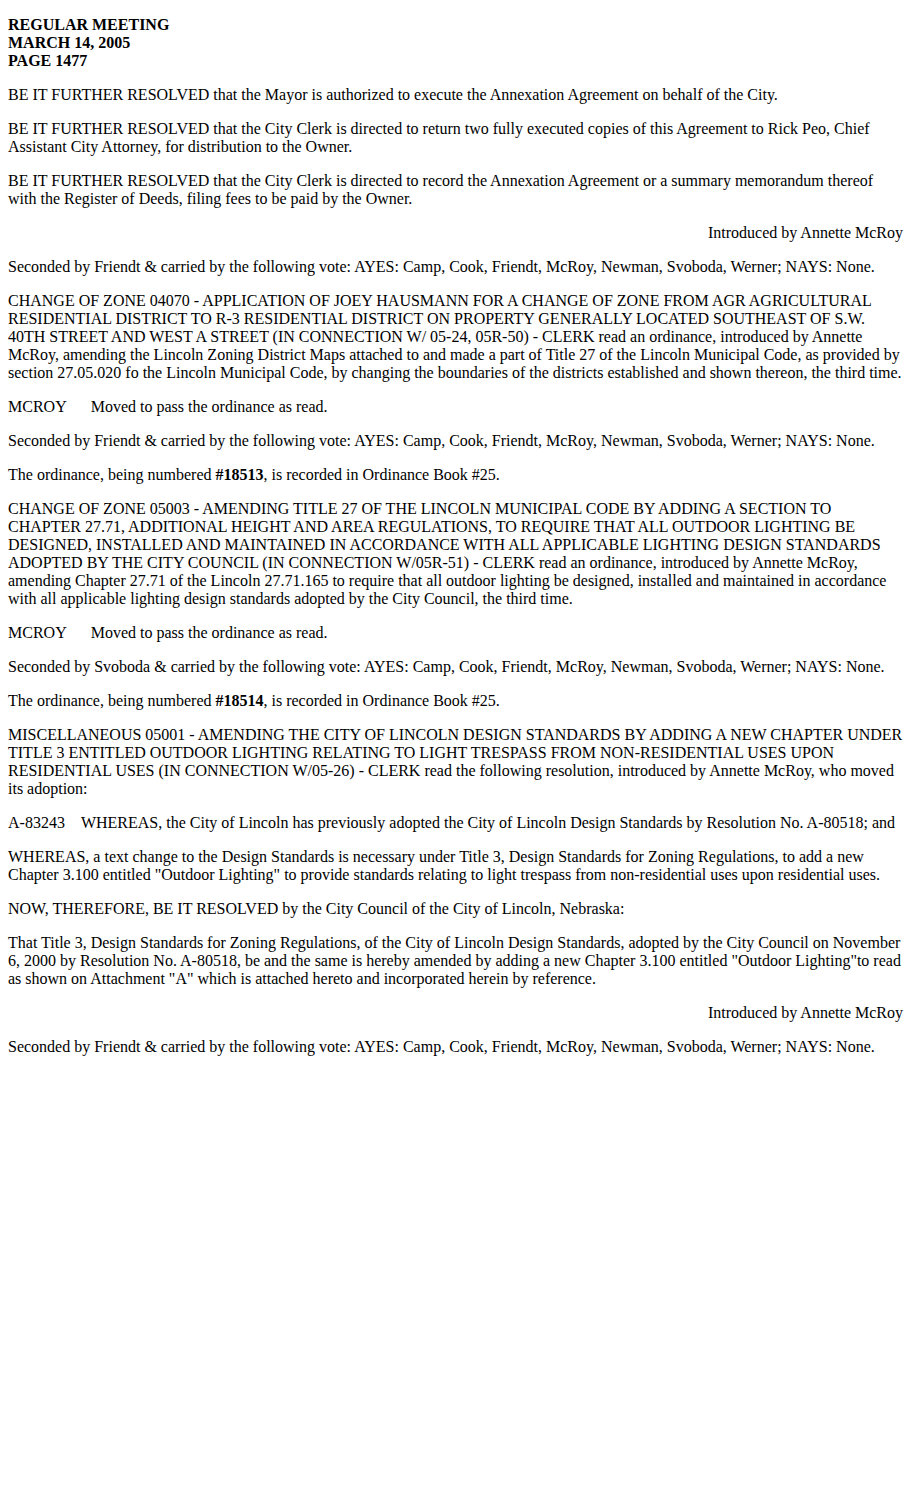REGULAR MEETING
MARCH 14, 2005
PAGE 1477
BE IT FURTHER RESOLVED that the Mayor is authorized to execute the Annexation Agreement on behalf of the City.
BE IT FURTHER RESOLVED that the City Clerk is directed to return two fully executed copies of this Agreement to Rick Peo, Chief Assistant City Attorney, for distribution to the Owner.
BE IT FURTHER RESOLVED that the City Clerk is directed to record the Annexation Agreement or a summary memorandum thereof with the Register of Deeds, filing fees to be paid by the Owner.
Introduced by Annette McRoy
Seconded by Friendt & carried by the following vote: AYES: Camp, Cook, Friendt, McRoy, Newman, Svoboda, Werner; NAYS: None.
CHANGE OF ZONE 04070 - APPLICATION OF JOEY HAUSMANN FOR A CHANGE OF ZONE FROM AGR AGRICULTURAL RESIDENTIAL DISTRICT TO R-3 RESIDENTIAL DISTRICT ON PROPERTY GENERALLY LOCATED SOUTHEAST OF S.W. 40TH STREET AND WEST A STREET (IN CONNECTION W/ 05-24, 05R-50) - CLERK read an ordinance, introduced by Annette McRoy, amending the Lincoln Zoning District Maps attached to and made a part of Title 27 of the Lincoln Municipal Code, as provided by section 27.05.020 fo the Lincoln Municipal Code, by changing the boundaries of the districts established and shown thereon, the third time.
MCROY Moved to pass the ordinance as read.
Seconded by Friendt & carried by the following vote: AYES: Camp, Cook, Friendt, McRoy, Newman, Svoboda, Werner; NAYS: None.
The ordinance, being numbered #18513, is recorded in Ordinance Book #25.
CHANGE OF ZONE 05003 - AMENDING TITLE 27 OF THE LINCOLN MUNICIPAL CODE BY ADDING A SECTION TO CHAPTER 27.71, ADDITIONAL HEIGHT AND AREA REGULATIONS, TO REQUIRE THAT ALL OUTDOOR LIGHTING BE DESIGNED, INSTALLED AND MAINTAINED IN ACCORDANCE WITH ALL APPLICABLE LIGHTING DESIGN STANDARDS ADOPTED BY THE CITY COUNCIL (IN CONNECTION W/05R-51) - CLERK read an ordinance, introduced by Annette McRoy, amending Chapter 27.71 of the Lincoln 27.71.165 to require that all outdoor lighting be designed, installed and maintained in accordance with all applicable lighting design standards adopted by the City Council, the third time.
MCROY Moved to pass the ordinance as read.
Seconded by Svoboda & carried by the following vote: AYES: Camp, Cook, Friendt, McRoy, Newman, Svoboda, Werner; NAYS: None.
The ordinance, being numbered #18514, is recorded in Ordinance Book #25.
MISCELLANEOUS 05001 - AMENDING THE CITY OF LINCOLN DESIGN STANDARDS BY ADDING A NEW CHAPTER UNDER TITLE 3 ENTITLED OUTDOOR LIGHTING RELATING TO LIGHT TRESPASS FROM NON-RESIDENTIAL USES UPON RESIDENTIAL USES (IN CONNECTION W/05-26) - CLERK read the following resolution, introduced by Annette McRoy, who moved its adoption:
A-83243 WHEREAS, the City of Lincoln has previously adopted the City of Lincoln Design Standards by Resolution No. A-80518; and
WHEREAS, a text change to the Design Standards is necessary under Title 3, Design Standards for Zoning Regulations, to add a new Chapter 3.100 entitled "Outdoor Lighting" to provide standards relating to light trespass from non-residential uses upon residential uses.
NOW, THEREFORE, BE IT RESOLVED by the City Council of the City of Lincoln, Nebraska:
That Title 3, Design Standards for Zoning Regulations, of the City of Lincoln Design Standards, adopted by the City Council on November 6, 2000 by Resolution No. A-80518, be and the same is hereby amended by adding a new Chapter 3.100 entitled "Outdoor Lighting"to read as shown on Attachment "A" which is attached hereto and incorporated herein by reference.
Introduced by Annette McRoy
Seconded by Friendt & carried by the following vote: AYES: Camp, Cook, Friendt, McRoy, Newman, Svoboda, Werner; NAYS: None.